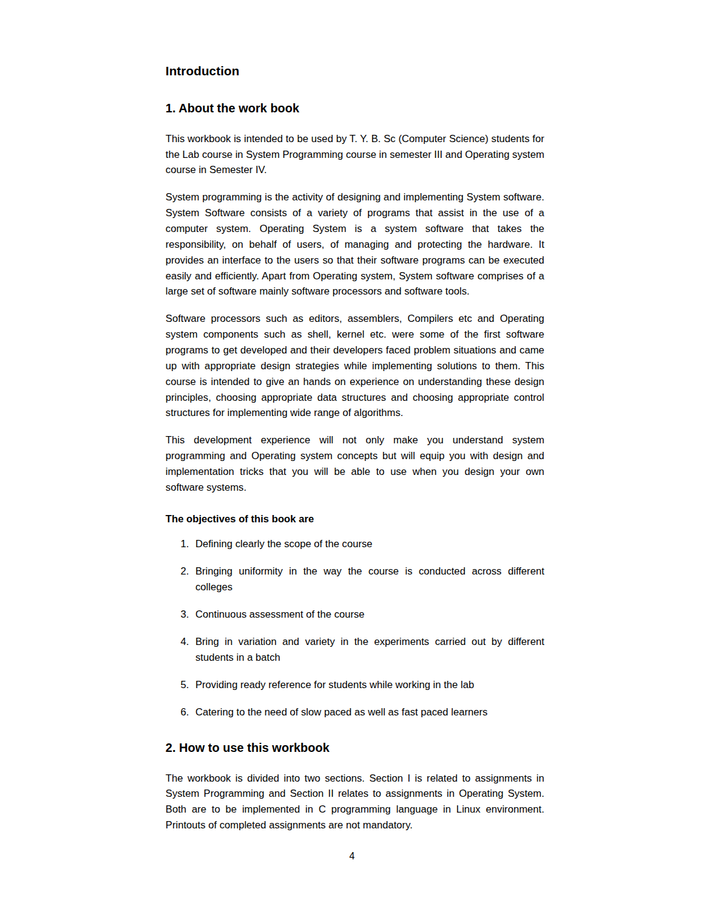Introduction
1. About the work book
This workbook is intended to be used by T. Y. B. Sc (Computer Science) students for the Lab course in System Programming course in semester III and Operating system course in Semester IV.
System programming is the activity of designing and implementing System software. System Software consists of a variety of programs that assist in the use of a computer system. Operating System is a system software that takes the responsibility, on behalf of users, of managing and protecting the hardware. It provides an interface to the users so that their software programs can be executed easily and efficiently. Apart from Operating system, System software comprises of a large set of software mainly software processors and software tools.
Software processors such as editors, assemblers, Compilers etc and Operating system components such as shell, kernel etc. were some of the first software programs to get developed and their developers faced problem situations and came up with appropriate design strategies while implementing solutions to them. This course is intended to give an hands on experience on understanding these design principles, choosing appropriate data structures and choosing appropriate control structures for implementing wide range of algorithms.
This development experience will not only make you understand system programming and Operating system concepts but will equip you with design and implementation tricks that you will be able to use when you design your own software systems.
The objectives of this book are
Defining clearly the scope of the course
Bringing uniformity in the way the course is conducted across different colleges
Continuous assessment of the course
Bring in variation and variety in the experiments carried out by different students in a batch
Providing ready reference for students while working in the lab
Catering to the need of slow paced as well as fast paced learners
2. How to use this workbook
The workbook is divided into two sections. Section I is related to assignments in System Programming and Section II relates to assignments in Operating System. Both are to be implemented in C programming language in Linux environment. Printouts of completed assignments are not mandatory.
4